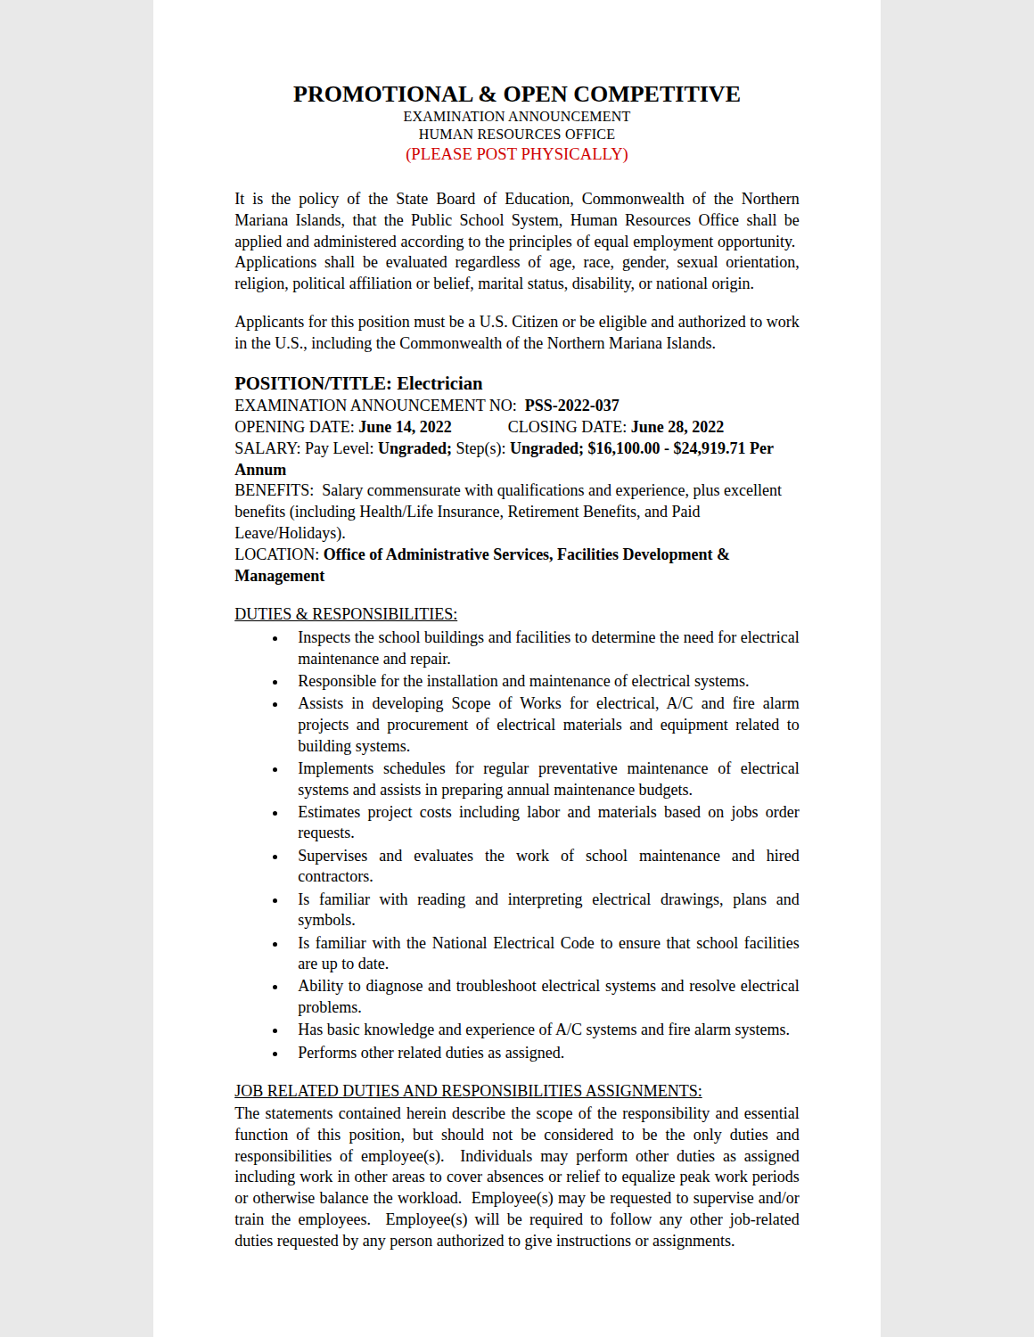PROMOTIONAL & OPEN COMPETITIVE
EXAMINATION ANNOUNCEMENT
HUMAN RESOURCES OFFICE
(PLEASE POST PHYSICALLY)
It is the policy of the State Board of Education, Commonwealth of the Northern Mariana Islands, that the Public School System, Human Resources Office shall be applied and administered according to the principles of equal employment opportunity. Applications shall be evaluated regardless of age, race, gender, sexual orientation, religion, political affiliation or belief, marital status, disability, or national origin.
Applicants for this position must be a U.S. Citizen or be eligible and authorized to work in the U.S., including the Commonwealth of the Northern Mariana Islands.
POSITION/TITLE: Electrician
EXAMINATION ANNOUNCEMENT NO: PSS-2022-037
OPENING DATE: June 14, 2022    CLOSING DATE: June 28, 2022
SALARY: Pay Level: Ungraded; Step(s): Ungraded; $16,100.00 - $24,919.71 Per Annum
BENEFITS: Salary commensurate with qualifications and experience, plus excellent benefits (including Health/Life Insurance, Retirement Benefits, and Paid Leave/Holidays).
LOCATION: Office of Administrative Services, Facilities Development & Management
DUTIES & RESPONSIBILITIES:
Inspects the school buildings and facilities to determine the need for electrical maintenance and repair.
Responsible for the installation and maintenance of electrical systems.
Assists in developing Scope of Works for electrical, A/C and fire alarm projects and procurement of electrical materials and equipment related to building systems.
Implements schedules for regular preventative maintenance of electrical systems and assists in preparing annual maintenance budgets.
Estimates project costs including labor and materials based on jobs order requests.
Supervises and evaluates the work of school maintenance and hired contractors.
Is familiar with reading and interpreting electrical drawings, plans and symbols.
Is familiar with the National Electrical Code to ensure that school facilities are up to date.
Ability to diagnose and troubleshoot electrical systems and resolve electrical problems.
Has basic knowledge and experience of A/C systems and fire alarm systems.
Performs other related duties as assigned.
JOB RELATED DUTIES AND RESPONSIBILITIES ASSIGNMENTS:
The statements contained herein describe the scope of the responsibility and essential function of this position, but should not be considered to be the only duties and responsibilities of employee(s). Individuals may perform other duties as assigned including work in other areas to cover absences or relief to equalize peak work periods or otherwise balance the workload. Employee(s) may be requested to supervise and/or train the employees. Employee(s) will be required to follow any other job-related duties requested by any person authorized to give instructions or assignments.